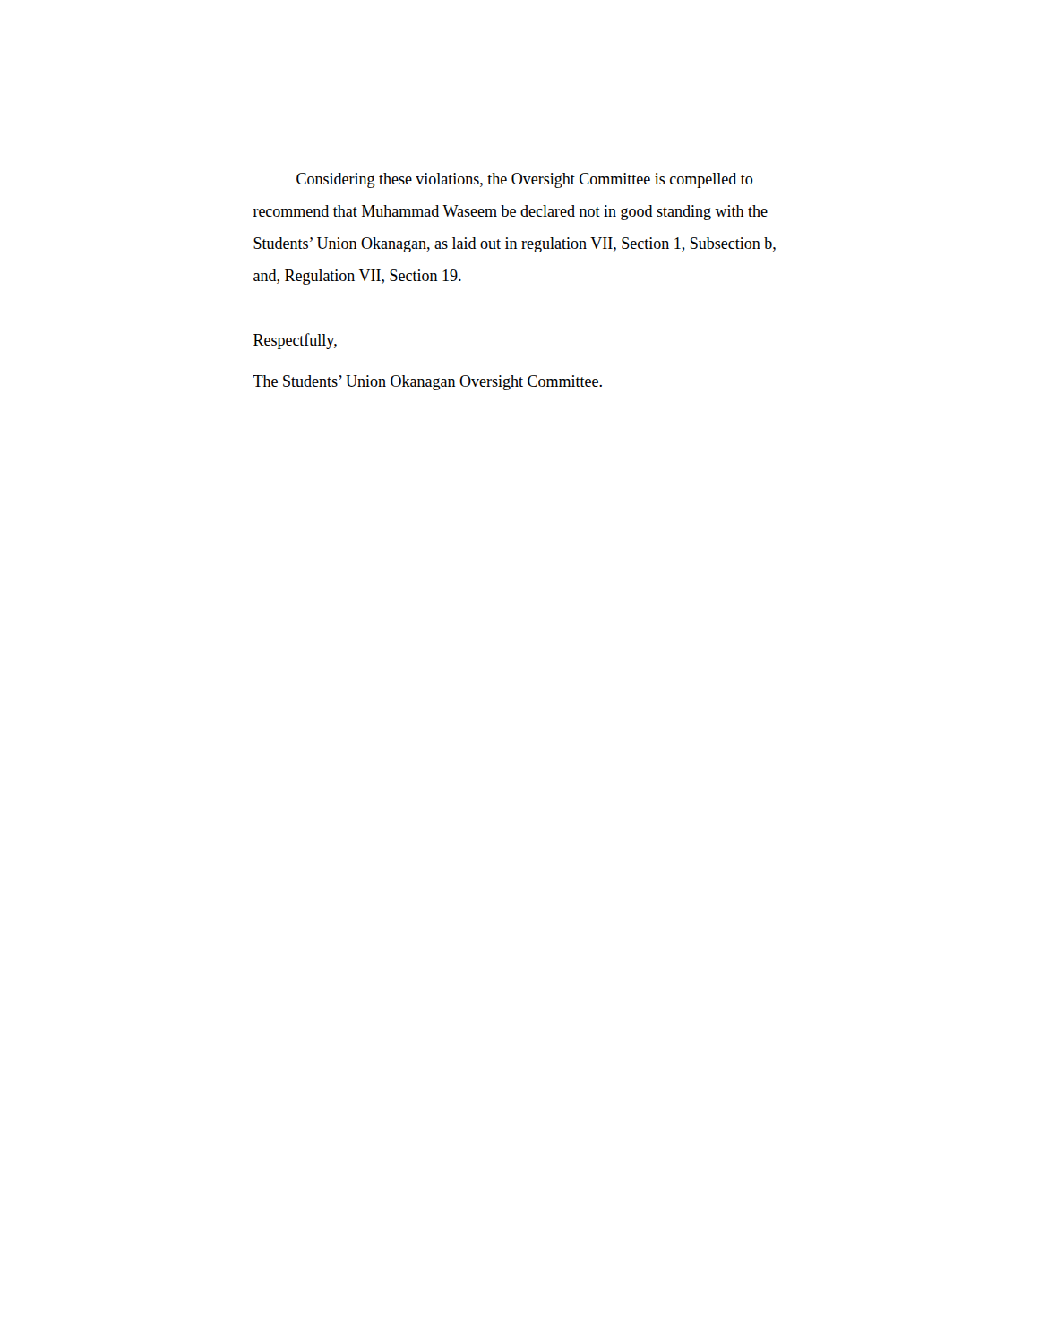Considering these violations, the Oversight Committee is compelled to recommend that Muhammad Waseem be declared not in good standing with the Students’ Union Okanagan, as laid out in regulation VII, Section 1, Subsection b, and, Regulation VII, Section 19.
Respectfully,
The Students’ Union Okanagan Oversight Committee.